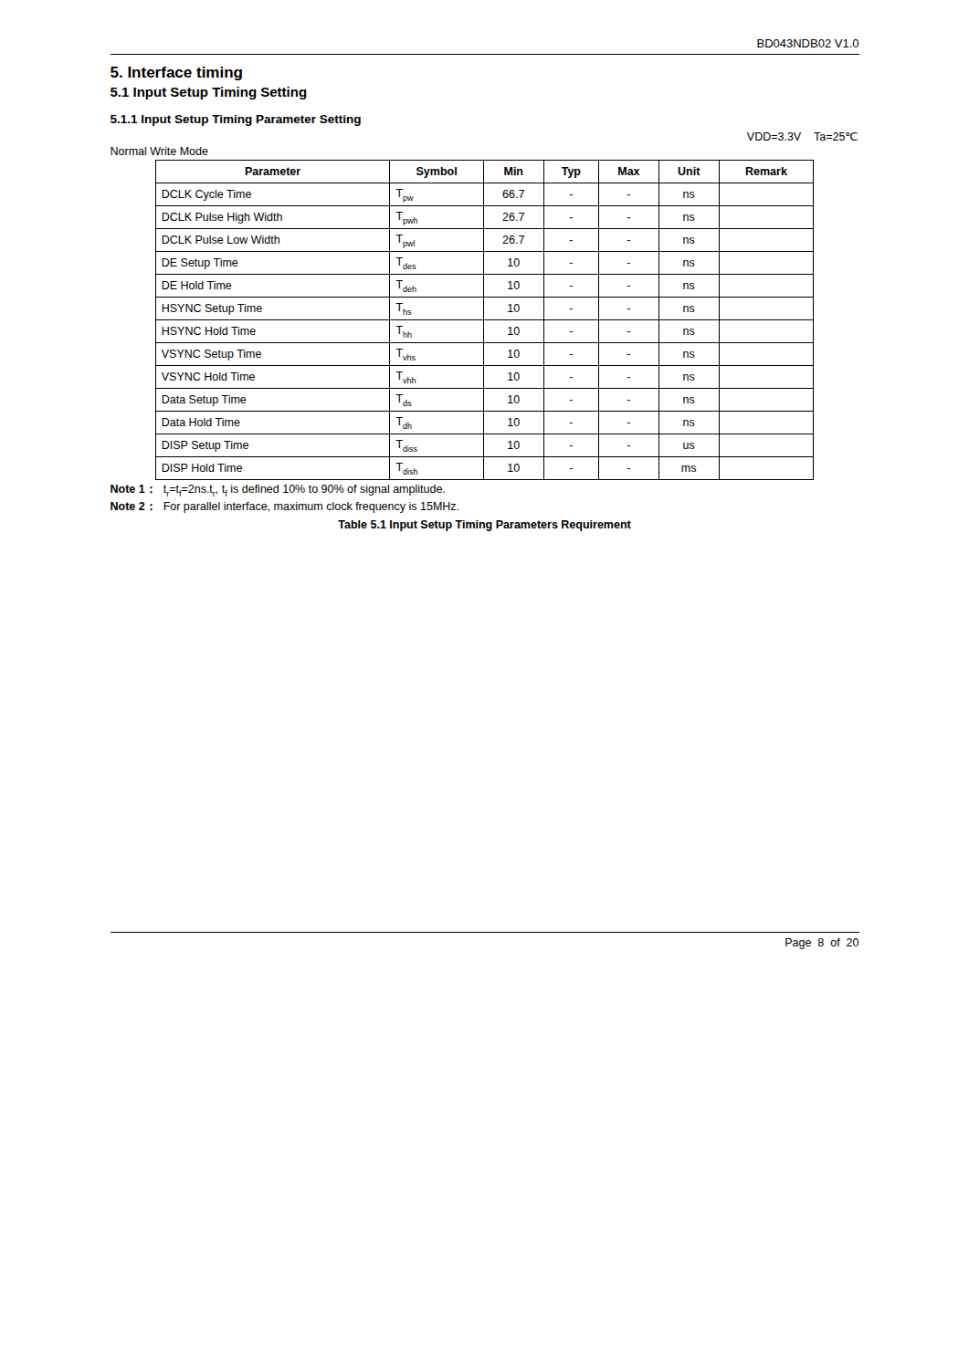BD043NDB02 V1.0
5. Interface timing
5.1 Input Setup Timing Setting
5.1.1 Input Setup Timing Parameter Setting
VDD=3.3V Ta=25℃
Normal Write Mode
| Parameter | Symbol | Min | Typ | Max | Unit | Remark |
| --- | --- | --- | --- | --- | --- | --- |
| DCLK Cycle Time | T pw | 66.7 | - | - | ns | |
| DCLK Pulse High Width | T pwh | 26.7 | - | - | ns | |
| DCLK Pulse Low Width | T pwl | 26.7 | - | - | ns | |
| DE Setup Time | T des | 10 | - | - | ns | |
| DE Hold Time | T deh | 10 | - | - | ns | |
| HSYNC Setup Time | T hs | 10 | - | - | ns | |
| HSYNC Hold Time | T hh | 10 | - | - | ns | |
| VSYNC Setup Time | T vhs | 10 | - | - | ns | |
| VSYNC Hold Time | T vhh | 10 | - | - | ns | |
| Data Setup Time | T ds | 10 | - | - | ns | |
| Data Hold Time | T dh | 10 | - | - | ns | |
| DISP Setup Time | T diss | 10 | - | - | us | |
| DISP Hold Time | T dish | 10 | - | - | ms | |
Note 1： tr=tf=2ns.tr, tf is defined 10% to 90% of signal amplitude.
Note 2： For parallel interface, maximum clock frequency is 15MHz.
Table 5.1 Input Setup Timing Parameters Requirement
Page 8 of 20